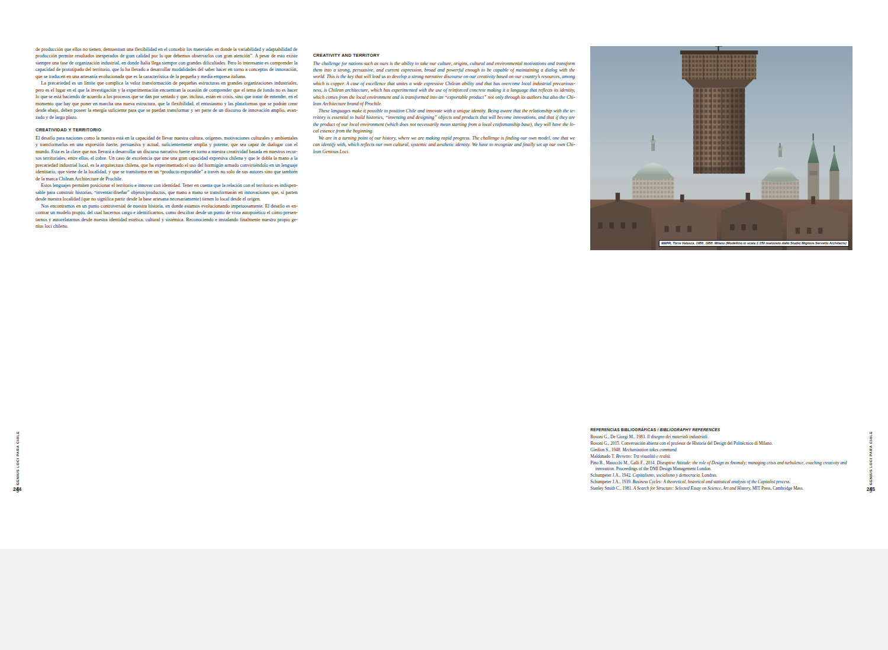UN GENIUS LOCI PARA CHILE
UN GENIUS LOCI PARA CHILE
244
245
de producción que ellos no tienen, demuestran una flexibilidad en el concebir los materiales en donde la variabilidad y adaptabilidad de producción permite resultados inesperados de gran calidad por lo que debemos observarlos con gran atención”. A pesar de esto existe siempre una fase de organización industrial, en donde Italia llega siempre con grandes dificultades. Pero lo interesante es comprender la capacidad de prototipado del territorio, que lo ha llevado a desarrollar modalidades del saber hacer en torno a conceptos de innovación, que se traducen en una artesanía evolucionada que es la característica de la pequeña y media empresa italiana.
La precariedad es un límite que complica la veloz transformación de pequeñas estructuras en grandes organizaciones industriales, pero es el lugar en el que la investigación y la experimentación encuentran la ocasión de comprender que el tema de fondo no es hacer lo que se está haciendo de acuerdo a los procesos que se dan por sentado y que, incluso, están en crisis, sino que tratar de entender, en el momento que hay que poner en marcha una nueva estructura, que la flexibilidad, el entusiasmo y las plataformas que se podrán crear desde abajo, deben poseer la energía suficiente para que se puedan transformar y ser parte de un discurso de innovación amplio, avanzado y de largo plazo.
Creatividad y territorio
El desafío para naciones como la nuestra está en la capacidad de llevar nuestra cultura, orígenes, motivaciones culturales y ambientales y transformarlos en una expresión fuerte, persuasiva y actual, suficientemente amplia y potente, que sea capaz de dialogar con el mundo. Esta es la clave que nos llevará a desarrollar un discurso narrativo fuerte en torno a nuestra creatividad basada en nuestros recursos territoriales, entre ellos, el cobre. Un caso de excelencia que une una gran capacidad expresiva chilena y que le dobla la mano a la precariedad industrial local, es la arquitectura chilena, que ha experimentado el uso del hormigón armado convirtiéndolo en un lenguaje identitario, que viene de la localidad, y que se transforma en un “producto exportable” a través no solo de sus autores sino que también de la marca Chilean Architecture de Prochile.
Estos lenguajes permiten posicionar el territorio e innovar con identidad. Tener en cuenta que la relación con el territorio es indispensable para construir historias, “inventar/diseñar” objetos/productos, que mano a mano se transformarán en innovaciones que, si parten desde nuestra localidad (que no significa partir desde la base artesana necesariamente) tienen lo local desde el origen.
Nos encontramos en un punto controversial de nuestra historia, en donde estamos evolucionando impetuosamente. El desafío es encontrar un modelo propio, del cual hacernos cargo e identificarnos, como descifrar desde un punto de vista autopoiético el cómo presentarnos y autorelatarnos desde nuestra identidad estética, cultural y sistémica. Reconociendo e instalando finalmente nuestro propio genius loci chileno.
Creativity and territory
The challenge for nations such as ours is the ability to take our culture, origins, cultural and environmental motivations and transform them into a strong, persuasive, and current expression, broad and powerful enough to be capable of maintaining a dialog with the world. This is the key that will lead us to develop a strong narrative discourse on our creativity based on our country’s resources, among which is copper. A case of excellence that unites a wide expressive Chilean ability and that has overcome local industrial precariousness, is Chilean architecture, which has experimented with the use of reinforced concrete making it a language that reflects its identity, which comes from the local environment and is transformed into an “exportable product” not only through its authors but also the Chilean Architecture brand of Prochile.
These languages make it possible to position Chile and innovate with a unique identity. Being aware that the relationship with the territory is essential to build histories, “inventing and designing” objects and products that will become innovations, and that if they are the product of our local environment (which does not necessarily mean starting from a local craftsmanship base), they will have the local essence from the beginning.
We are in a turning point of our history, where we are making rapid progress. The challenge is finding our own model, one that we can identify with, which reflects our own cultural, systemic and aesthetic identity. We have to recognize and finally set up our own Chilean Genious Loci.
BBPR, Torre Velasca, 1956_1958. Milano (Modellino in scala 1:150 realizzato dallo Studio Migliore Servetto Architects)
REFERENCIAS BIBLIOGRÁFICAS / BIBLIOGRAPHY REFERENCES
Bosoni G., De Giorgi M., 1983. Il disegno dei materiali industriali.
Bosoni G., 2015. Conversación abierta con el profesor de Historia del Design del Politécnico di Milano.
Giedion S., 1948. Mechanization takes command.
Maldonado T. Brevetto: Tra visualità e realtà.
Pino B., Maiocchi M., Galli F., 2014. Disruptive Attitude: the role of Design as Anomaly; managing crisis and turbulence, coaching creativity and innovation. Proceedings of the DMI Design Management London.
Schumpeter J.A., 1942. Capitalismo, socialismo y democracia. Londres.
Schumpeter J.A., 1939. Business Cycles: A theoretical, historical and statistical analysis of the Capitalist process.
Stanley Smith C., 1981. A Search for Structure: Selected Essay on Science, Art and History, MIT Press, Cambridge Mass.